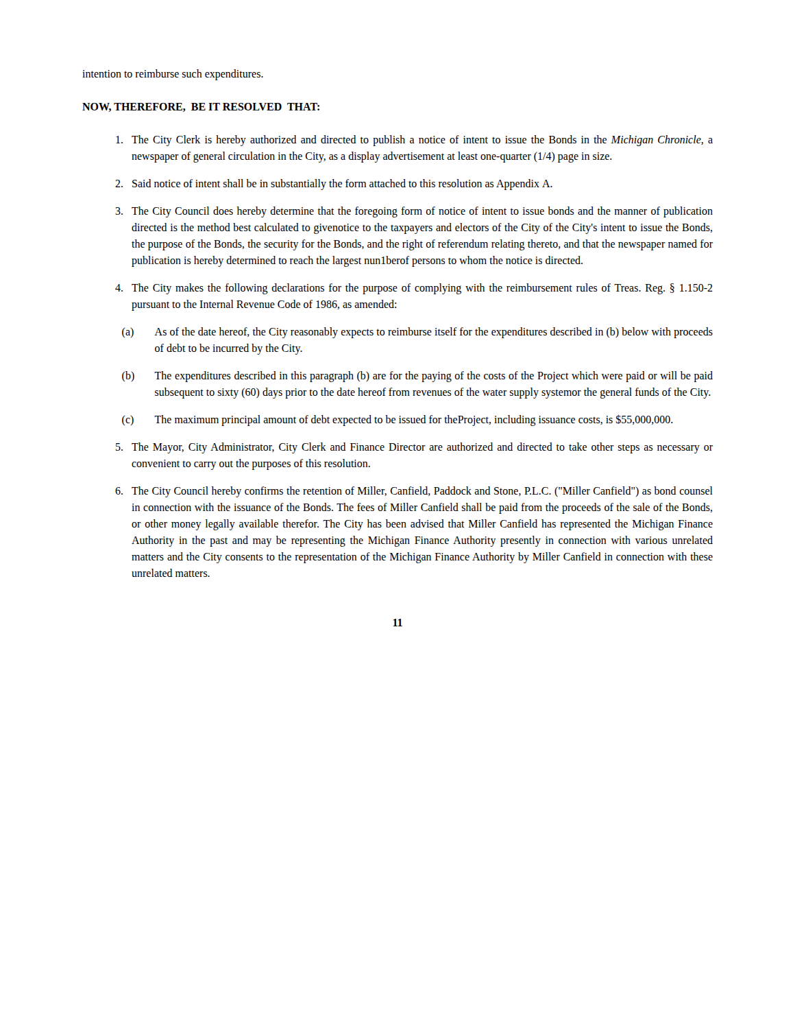intention to reimburse such expenditures.
NOW, THEREFORE, BE IT RESOLVED THAT:
1.
The City Clerk is hereby authorized and directed to publish a notice of intent to issue the Bonds in the Michigan Chronicle, a newspaper of general circulation in the City, as a display advertisement at least one-quarter (1/4) page in size.
2.
Said notice of intent shall be in substantially the form attached to this resolution as Appendix A.
3.
The City Council does hereby determine that the foregoing form of notice of intent to issue bonds and the manner of publication directed is the method best calculated to givenotice to the taxpayers and electors of the City of the City's intent to issue the Bonds, the purpose of the Bonds, the security for the Bonds, and the right of referendum relating thereto, and that the newspaper named for publication is hereby determined to reach the largest nun1berof persons to whom the notice is directed.
4.
The City makes the following declarations for the purpose of complying with the reimbursement rules of Treas. Reg. § 1.150-2 pursuant to the Internal Revenue Code of 1986, as amended:
(a)
As of the date hereof, the City reasonably expects to reimburse itself for the expenditures described in (b) below with proceeds of debt to be incurred by the City.
(b)
The expenditures described in this paragraph (b) are for the paying of the costs of the Project which were paid or will be paid subsequent to sixty (60) days prior to the date hereof from revenues of the water supply systemor the general funds of the City.
(c)
The maximum principal amount of debt expected to be issued for theProject, including issuance costs, is $55,000,000.
5.
The Mayor, City Administrator, City Clerk and Finance Director are authorized and directed to take other steps as necessary or convenient to carry out the purposes of this resolution.
6.
The City Council hereby confirms the retention of Miller, Canfield, Paddock and Stone, P.L.C. ("Miller Canfield") as bond counsel in connection with the issuance of the Bonds. The fees of Miller Canfield shall be paid from the proceeds of the sale of the Bonds, or other money legally available therefor. The City has been advised that Miller Canfield has represented the Michigan Finance Authority in the past and may be representing the Michigan Finance Authority presently in connection with various unrelated matters and the City consents to the representation of the Michigan Finance Authority by Miller Canfield in connection with these unrelated matters.
11